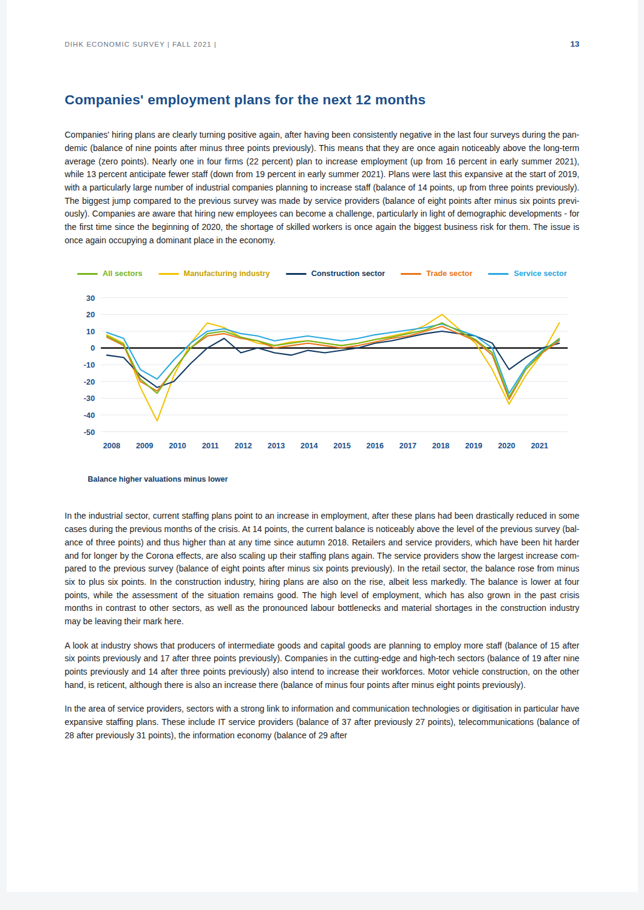DIHK Economic Survey | Fall 2021 |
13
Companies' employment plans for the next 12 months
Companies' hiring plans are clearly turning positive again, after having been consistently negative in the last four surveys during the pandemic (balance of nine points after minus three points previously). This means that they are once again noticeably above the long-term average (zero points). Nearly one in four firms (22 percent) plan to increase employment (up from 16 percent in early summer 2021), while 13 percent anticipate fewer staff (down from 19 percent in early summer 2021). Plans were last this expansive at the start of 2019, with a particularly large number of industrial companies planning to increase staff (balance of 14 points, up from three points previously). The biggest jump compared to the previous survey was made by service providers (balance of eight points after minus six points previously). Companies are aware that hiring new employees can become a challenge, particularly in light of demographic developments - for the first time since the beginning of 2020, the shortage of skilled workers is once again the biggest business risk for them. The issue is once again occupying a dominant place in the economy.
All sectors Manufacturing industry Construction sector Trade sector Service sector
30 20 10 0 -10 -20 -30 -40 -50 2008 2009 2010 2011 2012 2013 2014 2015 2016 2017 2018 2019 2020 2021
Balance higher valuations minus lower
In the industrial sector, current staffing plans point to an increase in employment, after these plans had been drastically reduced in some cases during the previous months of the crisis. At 14 points, the current balance is noticeably above the level of the previous survey (balance of three points) and thus higher than at any time since autumn 2018. Retailers and service providers, which have been hit harder and for longer by the Corona effects, are also scaling up their staffing plans again. The service providers show the largest increase compared to the previous survey (balance of eight points after minus six points previously). In the retail sector, the balance rose from minus six to plus six points. In the construction industry, hiring plans are also on the rise, albeit less markedly. The balance is lower at four points, while the assessment of the situation remains good. The high level of employment, which has also grown in the past crisis months in contrast to other sectors, as well as the pronounced labour bottlenecks and material shortages in the construction industry may be leaving their mark here.
A look at industry shows that producers of intermediate goods and capital goods are planning to employ more staff (balance of 15 after six points previously and 17 after three points previously). Companies in the cutting-edge and high-tech sectors (balance of 19 after nine points previously and 14 after three points previously) also intend to increase their workforces. Motor vehicle construction, on the other hand, is reticent, although there is also an increase there (balance of minus four points after minus eight points previously).
In the area of service providers, sectors with a strong link to information and communication technologies or digitisation in particular have expansive staffing plans. These include IT service providers (balance of 37 after previously 27 points), telecommunications (balance of 28 after previously 31 points), the information economy (balance of 29 after